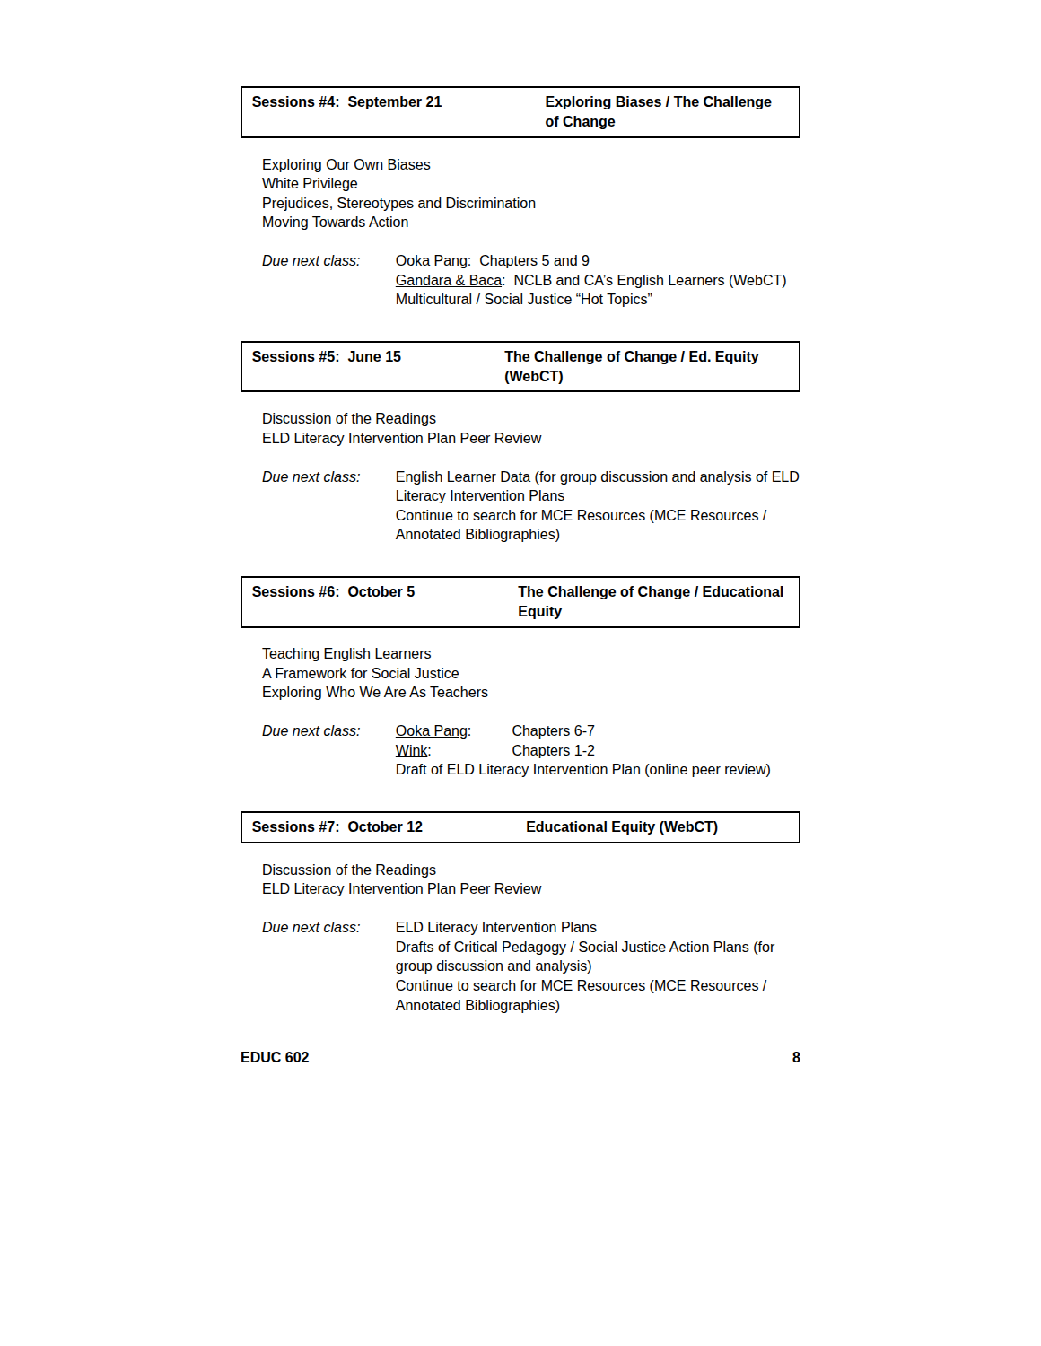Sessions #4: September 21 Exploring Biases / The Challenge of Change
Exploring Our Own Biases
White Privilege
Prejudices, Stereotypes and Discrimination
Moving Towards Action
Due next class:
Ooka Pang: Chapters 5 and 9
Gandara & Baca: NCLB and CA’s English Learners (WebCT)
Multicultural / Social Justice “Hot Topics”
Sessions #5: June 15 The Challenge of Change / Ed. Equity (WebCT)
Discussion of the Readings
ELD Literacy Intervention Plan Peer Review
Due next class:
English Learner Data (for group discussion and analysis of ELD Literacy Intervention Plans
Continue to search for MCE Resources (MCE Resources / Annotated Bibliographies)
Sessions #6: October 5 The Challenge of Change / Educational Equity
Teaching English Learners
A Framework for Social Justice
Exploring Who We Are As Teachers
Due next class:
Ooka Pang: Chapters 6-7
Wink: Chapters 1-2
Draft of ELD Literacy Intervention Plan (online peer review)
Sessions #7: October 12 Educational Equity (WebCT)
Discussion of the Readings
ELD Literacy Intervention Plan Peer Review
Due next class:
ELD Literacy Intervention Plans
Drafts of Critical Pedagogy / Social Justice Action Plans (for group discussion and analysis)
Continue to search for MCE Resources (MCE Resources / Annotated Bibliographies)
EDUC 602 8